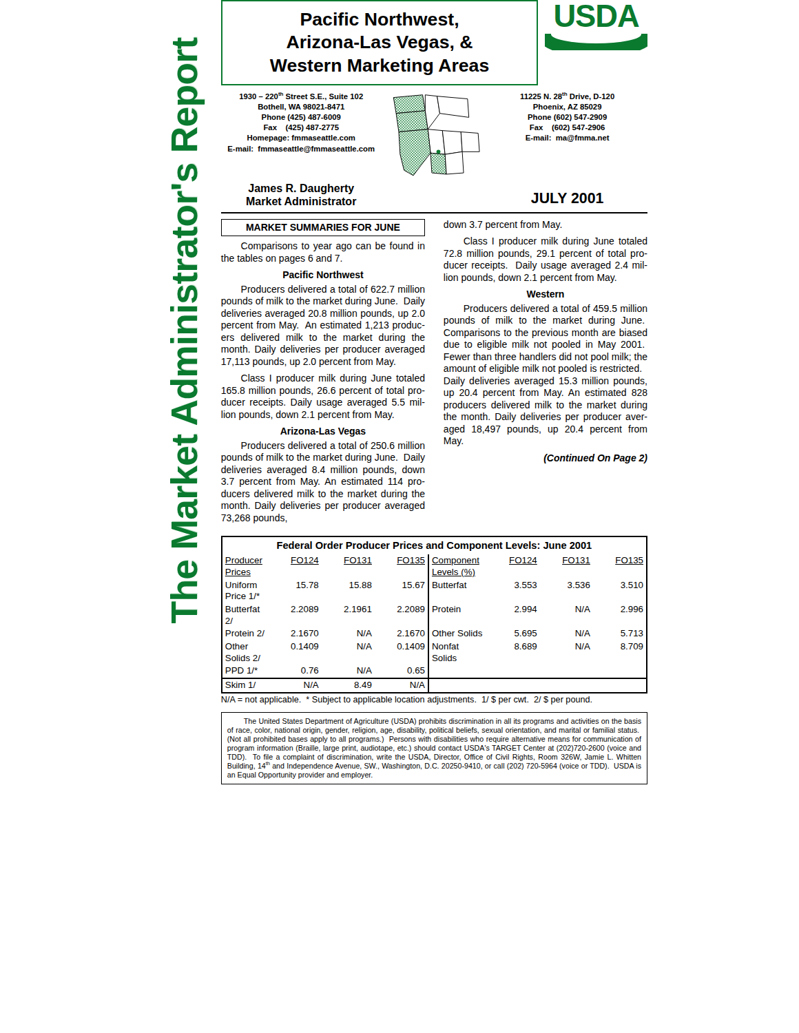The Market Administrator's Report
Pacific Northwest,
Arizona-Las Vegas, &
Western Marketing Areas
USDA
1930 – 220th Street S.E., Suite 102
Bothell, WA 98021-8471
Phone (425) 487-6009
Fax (425) 487-2775
Homepage: fmmaseattle.com
E-mail: fmmaseattle@fmmaseattle.com
11225 N. 28th Drive, D-120
Phoenix, AZ 85029
Phone (602) 547-2909
Fax (602) 547-2906
E-mail: ma@fmma.net
James R. Daugherty
Market Administrator
JULY 2001
MARKET SUMMARIES FOR JUNE
Comparisons to year ago can be found in the tables on pages 6 and 7.
Pacific Northwest
Producers delivered a total of 622.7 million pounds of milk to the market during June. Daily deliveries averaged 20.8 million pounds, up 2.0 percent from May. An estimated 1,213 producers delivered milk to the market during the month. Daily deliveries per producer averaged 17,113 pounds, up 2.0 percent from May.
Class I producer milk during June totaled 165.8 million pounds, 26.6 percent of total producer receipts. Daily usage averaged 5.5 million pounds, down 2.1 percent from May.
Arizona-Las Vegas
Producers delivered a total of 250.6 million pounds of milk to the market during June. Daily deliveries averaged 8.4 million pounds, down 3.7 percent from May. An estimated 114 producers delivered milk to the market during the month. Daily deliveries per producer averaged 73,268 pounds,
down 3.7 percent from May.
Class I producer milk during June totaled 72.8 million pounds, 29.1 percent of total producer receipts. Daily usage averaged 2.4 million pounds, down 2.1 percent from May.
Western
Producers delivered a total of 459.5 million pounds of milk to the market during June. Comparisons to the previous month are biased due to eligible milk not pooled in May 2001. Fewer than three handlers did not pool milk; the amount of eligible milk not pooled is restricted. Daily deliveries averaged 15.3 million pounds, up 20.4 percent from May. An estimated 828 producers delivered milk to the market during the month. Daily deliveries per producer averaged 18,497 pounds, up 20.4 percent from May.
(Continued On Page 2)
Federal Order Producer Prices and Component Levels: June 2001
| Producer Prices | FO124 | FO131 | FO135 | Component Levels (%) | FO124 | FO131 | FO135 |
| --- | --- | --- | --- | --- | --- | --- | --- |
| Uniform Price 1/* | 15.78 | 15.88 | 15.67 | Butterfat | 3.553 | 3.536 | 3.510 |
| Butterfat 2/ | 2.2089 | 2.1961 | 2.2089 | Protein | 2.994 | N/A | 2.996 |
| Protein 2/ | 2.1670 | N/A | 2.1670 | Other Solids | 5.695 | N/A | 5.713 |
| Other Solids 2/ | 0.1409 | N/A | 0.1409 | Nonfat Solids | 8.689 | N/A | 8.709 |
| PPD 1/* | 0.76 | N/A | 0.65 | | | | |
| Skim 1/ | N/A | 8.49 | N/A | | | | |
N/A = not applicable. * Subject to applicable location adjustments. 1/ $ per cwt. 2/ $ per pound.
The United States Department of Agriculture (USDA) prohibits discrimination in all its programs and activities on the basis of race, color, national origin, gender, religion, age, disability, political beliefs, sexual orientation, and marital or familial status. (Not all prohibited bases apply to all programs.) Persons with disabilities who require alternative means for communication of program information (Braille, large print, audiotape, etc.) should contact USDA's TARGET Center at (202)720-2600 (voice and TDD). To file a complaint of discrimination, write the USDA, Director, Office of Civil Rights, Room 326W, Jamie L. Whitten Building, 14th and Independence Avenue, SW., Washington, D.C. 20250-9410, or call (202) 720-5964 (voice or TDD). USDA is an Equal Opportunity provider and employer.